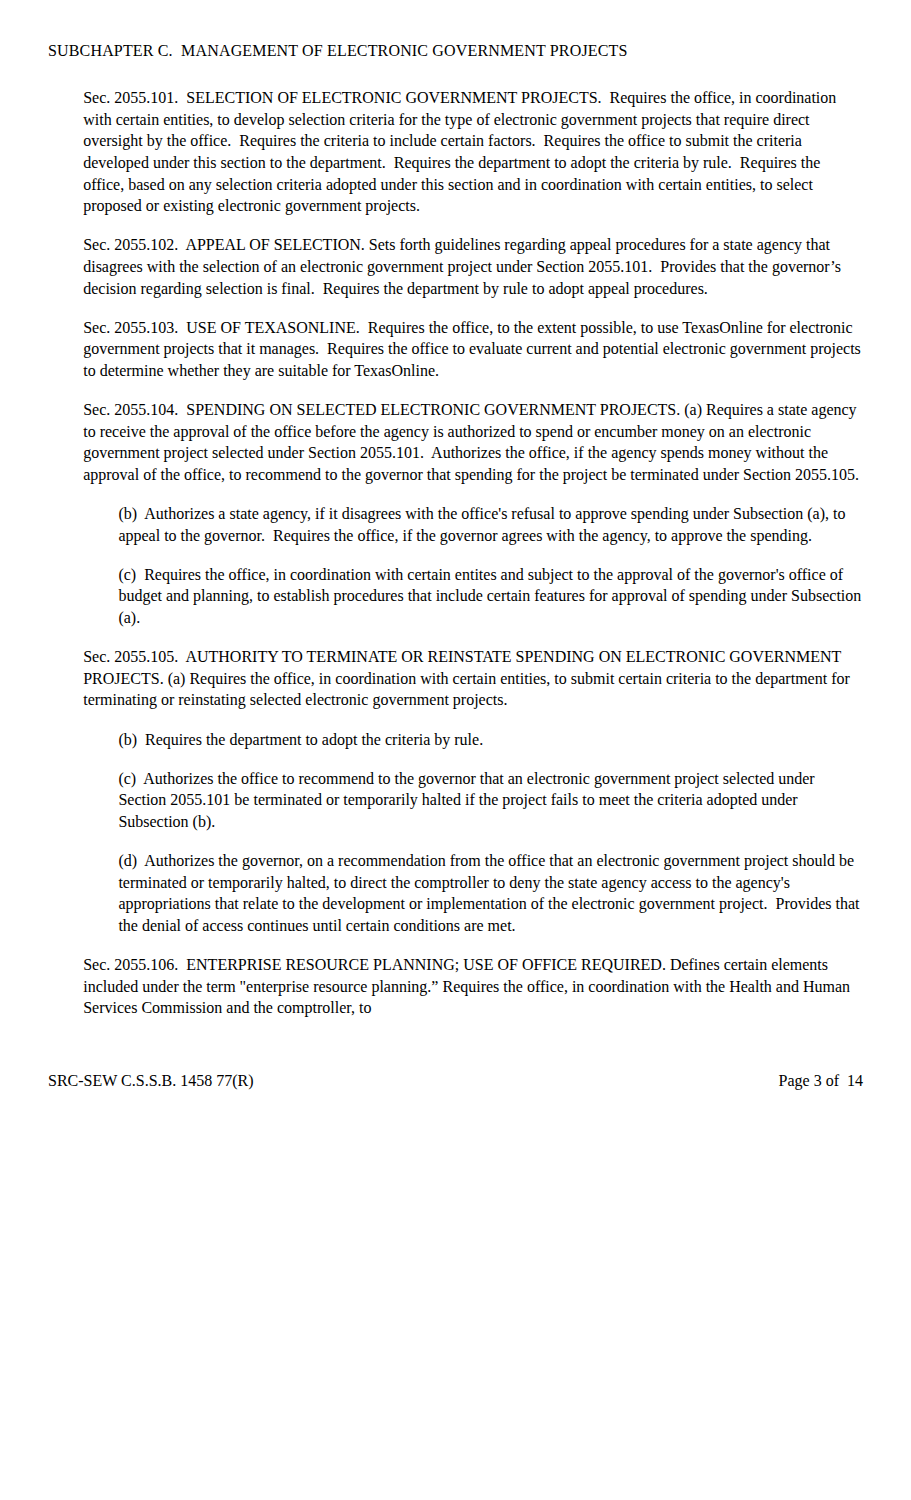SUBCHAPTER C. MANAGEMENT OF ELECTRONIC GOVERNMENT PROJECTS
Sec. 2055.101. SELECTION OF ELECTRONIC GOVERNMENT PROJECTS. Requires the office, in coordination with certain entities, to develop selection criteria for the type of electronic government projects that require direct oversight by the office. Requires the criteria to include certain factors. Requires the office to submit the criteria developed under this section to the department. Requires the department to adopt the criteria by rule. Requires the office, based on any selection criteria adopted under this section and in coordination with certain entities, to select proposed or existing electronic government projects.
Sec. 2055.102. APPEAL OF SELECTION. Sets forth guidelines regarding appeal procedures for a state agency that disagrees with the selection of an electronic government project under Section 2055.101. Provides that the governor’s decision regarding selection is final. Requires the department by rule to adopt appeal procedures.
Sec. 2055.103. USE OF TEXASONLINE. Requires the office, to the extent possible, to use TexasOnline for electronic government projects that it manages. Requires the office to evaluate current and potential electronic government projects to determine whether they are suitable for TexasOnline.
Sec. 2055.104. SPENDING ON SELECTED ELECTRONIC GOVERNMENT PROJECTS. (a) Requires a state agency to receive the approval of the office before the agency is authorized to spend or encumber money on an electronic government project selected under Section 2055.101. Authorizes the office, if the agency spends money without the approval of the office, to recommend to the governor that spending for the project be terminated under Section 2055.105.
(b) Authorizes a state agency, if it disagrees with the office's refusal to approve spending under Subsection (a), to appeal to the governor. Requires the office, if the governor agrees with the agency, to approve the spending.
(c) Requires the office, in coordination with certain entites and subject to the approval of the governor's office of budget and planning, to establish procedures that include certain features for approval of spending under Subsection (a).
Sec. 2055.105. AUTHORITY TO TERMINATE OR REINSTATE SPENDING ON ELECTRONIC GOVERNMENT PROJECTS. (a) Requires the office, in coordination with certain entities, to submit certain criteria to the department for terminating or reinstating selected electronic government projects.
(b) Requires the department to adopt the criteria by rule.
(c) Authorizes the office to recommend to the governor that an electronic government project selected under Section 2055.101 be terminated or temporarily halted if the project fails to meet the criteria adopted under Subsection (b).
(d) Authorizes the governor, on a recommendation from the office that an electronic government project should be terminated or temporarily halted, to direct the comptroller to deny the state agency access to the agency's appropriations that relate to the development or implementation of the electronic government project. Provides that the denial of access continues until certain conditions are met.
Sec. 2055.106. ENTERPRISE RESOURCE PLANNING; USE OF OFFICE REQUIRED. Defines certain elements included under the term "enterprise resource planning.” Requires the office, in coordination with the Health and Human Services Commission and the comptroller, to
SRC-SEW C.S.S.B. 1458 77(R) Page 3 of 14